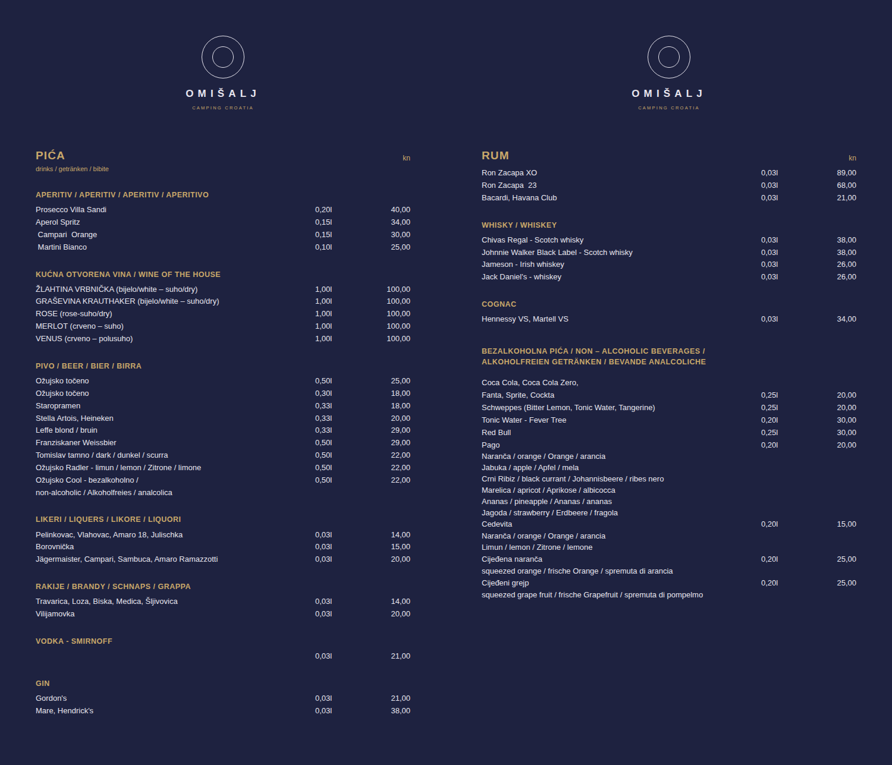Omišalj
Camping Croatia
Pića
kn
drinks / getränken / bibite
Aperitiv / Aperitiv / Aperitiv / Aperitivo
| Prosecco Villa Sandi | 0,20l | 40,00 |
| Aperol Spritz | 0,15l | 34,00 |
| Campari Orange | 0,15l | 30,00 |
| Martini Bianco | 0,10l | 25,00 |
Kućna otvorena vina / Wine of the house
| ŽLAHTINA VRBNIČKA (bijelo/white – suho/dry) | 1,00l | 100,00 |
| GRAŠEVINA KRAUTHAKER (bijelo/white – suho/dry) | 1,00l | 100,00 |
| ROSE (rose-suho/dry) | 1,00l | 100,00 |
| MERLOT (crveno – suho) | 1,00l | 100,00 |
| VENUS (crveno – polusuho) | 1,00l | 100,00 |
Pivo / Beer / Bier / Birra
| Ožujsko točeno | 0,50l | 25,00 |
| Ožujsko točeno | 0,30l | 18,00 |
| Staropramen | 0,33l | 18,00 |
| Stella Artois, Heineken | 0,33l | 20,00 |
| Leffe blond / bruin | 0,33l | 29,00 |
| Franziskaner Weissbier | 0,50l | 29,00 |
| Tomislav tamno / dark / dunkel / scurra | 0,50l | 22,00 |
| Ožujsko Radler - limun / lemon / Zitrone / limone | 0,50l | 22,00 |
| Ožujsko Cool - bezalkoholno / | 0,50l | 22,00 |
| non-alcoholic / Alkoholfreies / analcolica | | |
Likeri / Liquers / Likore / Liquori
| Pelinkovac, Vlahovac, Amaro 18, Julischka | 0,03l | 14,00 |
| Borovnička | 0,03l | 15,00 |
| Jägermaister, Campari, Sambuca, Amaro Ramazzotti | 0,03l | 20,00 |
Rakije / Brandy / Schnaps / Grappa
| Travarica, Loza, Biska, Medica, Šljivovica | 0,03l | 14,00 |
| Vilijamovka | 0,03l | 20,00 |
Vodka - Smirnoff
| | 0,03l | 21,00 |
Gin
| Gordon's | 0,03l | 21,00 |
| Mare, Hendrick's | 0,03l | 38,00 |
Omišalj
Camping Croatia
Rum
kn
| Ron Zacapa XO | 0,03l | 89,00 |
| Ron Zacapa 23 | 0,03l | 68,00 |
| Bacardi, Havana Club | 0,03l | 21,00 |
Whisky / Whiskey
| Chivas Regal - Scotch whisky | 0,03l | 38,00 |
| Johnnie Walker Black Label - Scotch whisky | 0,03l | 38,00 |
| Jameson - Irish whiskey | 0,03l | 26,00 |
| Jack Daniel's - whiskey | 0,03l | 26,00 |
Cognac
| Hennessy VS, Martell VS | 0,03l | 34,00 |
Bezalkoholna pića / Non – alcoholic beverages /
Alkoholfreien getränken / Bevande analcoliche
| Coca Cola, Coca Cola Zero, | | |
| Fanta, Sprite, Cockta | 0,25l | 20,00 |
| Schweppes (Bitter Lemon, Tonic Water, Tangerine) | 0,25l | 20,00 |
| Tonic Water - Fever Tree | 0,20l | 30,00 |
| Red Bull | 0,25l | 30,00 |
| Pago | 0,20l | 20,00 |
| Naranča / orange / Orange / arancia |
| Jabuka / apple / Apfel / mela |
| Crni Ribiz / black currant / Johannisbeere / ribes nero |
| Marelica / apricot / Aprikose / albicocca |
| Ananas / pineapple / Ananas / ananas |
| Jagoda / strawberry / Erdbeere / fragola |
| Cedevita | 0,20l | 15,00 |
| Naranča / orange / Orange / arancia |
| Limun / lemon / Zitrone / lemone |
| Cijeđena naranča | 0,20l | 25,00 |
| squeezed orange / frische Orange / spremuta di arancia |
| Cijeđeni grejp | 0,20l | 25,00 |
| squeezed grape fruit / frische Grapefruit / spremuta di pompelmo |